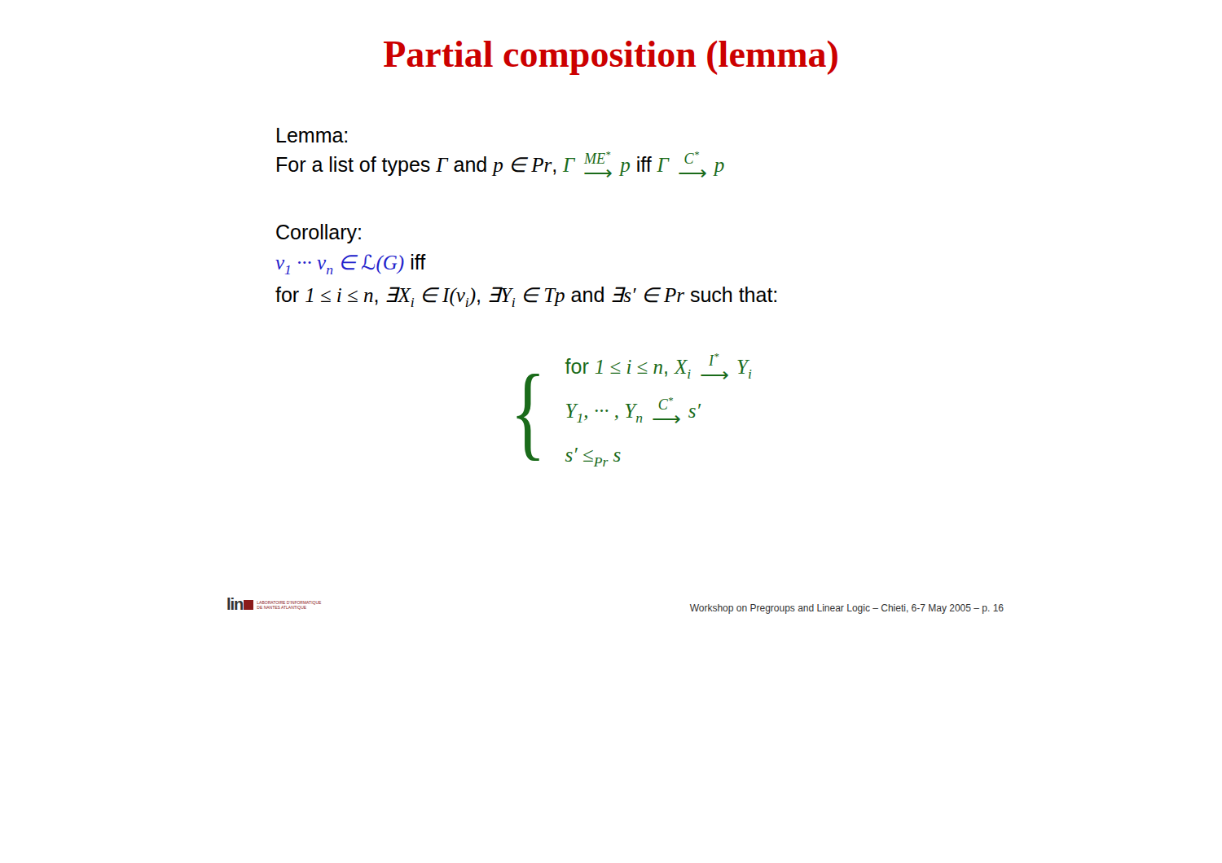Partial composition (lemma)
Lemma:
For a list of types Γ and p ∈ Pr, Γ ME*⟶ p iff Γ C*⟶ p
Corollary:
v1 ··· vn ∈ ℒ(G) iff
for 1 ≤ i ≤ n, ∃Xi ∈ I(vi), ∃Yi ∈ Tp and ∃s′ ∈ Pr such that:
{
for 1 ≤ i ≤ n, Xi I*⟶ Yi
Y1, ··· , Yn C*⟶ s′
s′ ≤Pr s
lin LABORATOIRE D'INFORMATIQUE
DE NANTES ATLANTIQUE
Workshop on Pregroups and Linear Logic – Chieti, 6-7 May 2005 – p. 16